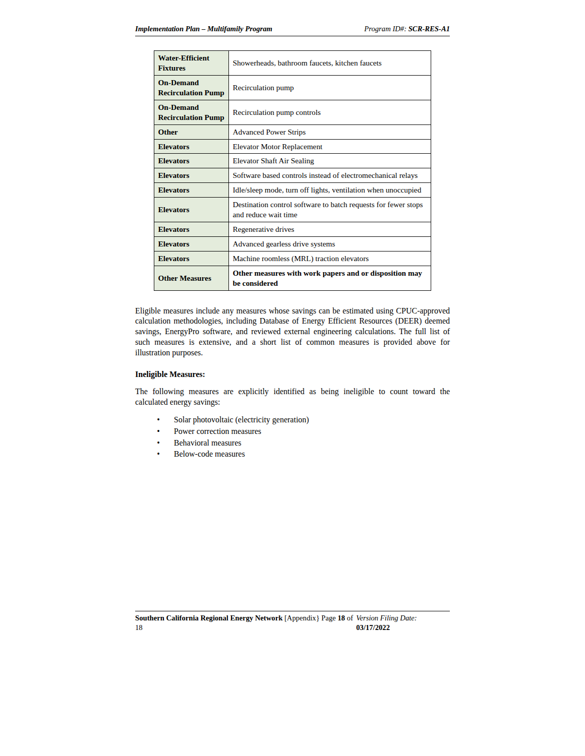Implementation Plan – Multifamily Program
Program ID#: SCR-RES-A1
| Water-Efficient Fixtures | Showerheads, bathroom faucets, kitchen faucets |
| On-Demand Recirculation Pump | Recirculation pump |
| On-Demand Recirculation Pump | Recirculation pump controls |
| Other | Advanced Power Strips |
| Elevators | Elevator Motor Replacement |
| Elevators | Elevator Shaft Air Sealing |
| Elevators | Software based controls instead of electromechanical relays |
| Elevators | Idle/sleep mode, turn off lights, ventilation when unoccupied |
| Elevators | Destination control software to batch requests for fewer stops and reduce wait time |
| Elevators | Regenerative drives |
| Elevators | Advanced gearless drive systems |
| Elevators | Machine roomless (MRL) traction elevators |
| Other Measures | Other measures with work papers and or disposition may be considered |
Eligible measures include any measures whose savings can be estimated using CPUC-approved calculation methodologies, including Database of Energy Efficient Resources (DEER) deemed savings, EnergyPro software, and reviewed external engineering calculations. The full list of such measures is extensive, and a short list of common measures is provided above for illustration purposes.
Ineligible Measures:
The following measures are explicitly identified as being ineligible to count toward the calculated energy savings:
Solar photovoltaic (electricity generation)
Power correction measures
Behavioral measures
Below-code measures
Southern California Regional Energy Network [Appendix} Page 18 of 18
Version Filing Date: 03/17/2022